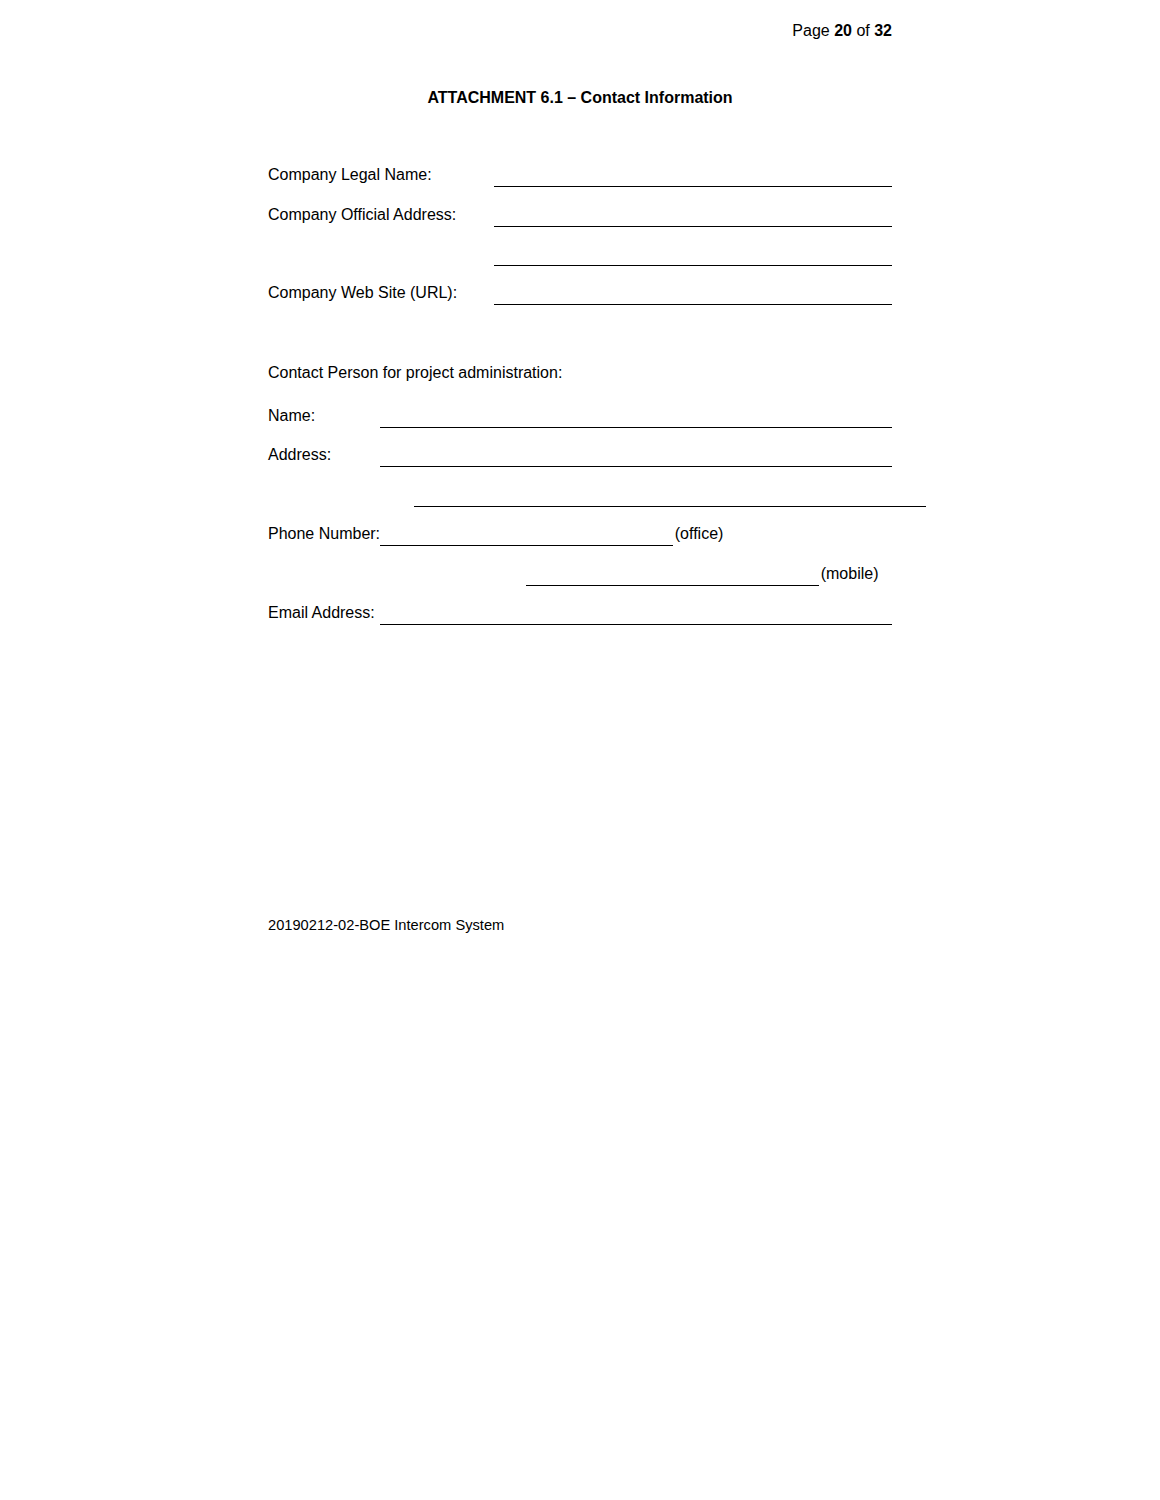Page 20 of 32
ATTACHMENT 6.1 – Contact Information
| Company Legal Name: | |
| Company Official Address: | |
| Company Web Site (URL): | |
Contact Person for project administration:
| Name: | |
| Address: | |
| Phone Number: | (office) |
| | (mobile) |
| Email Address: | |
20190212-02-BOE Intercom System